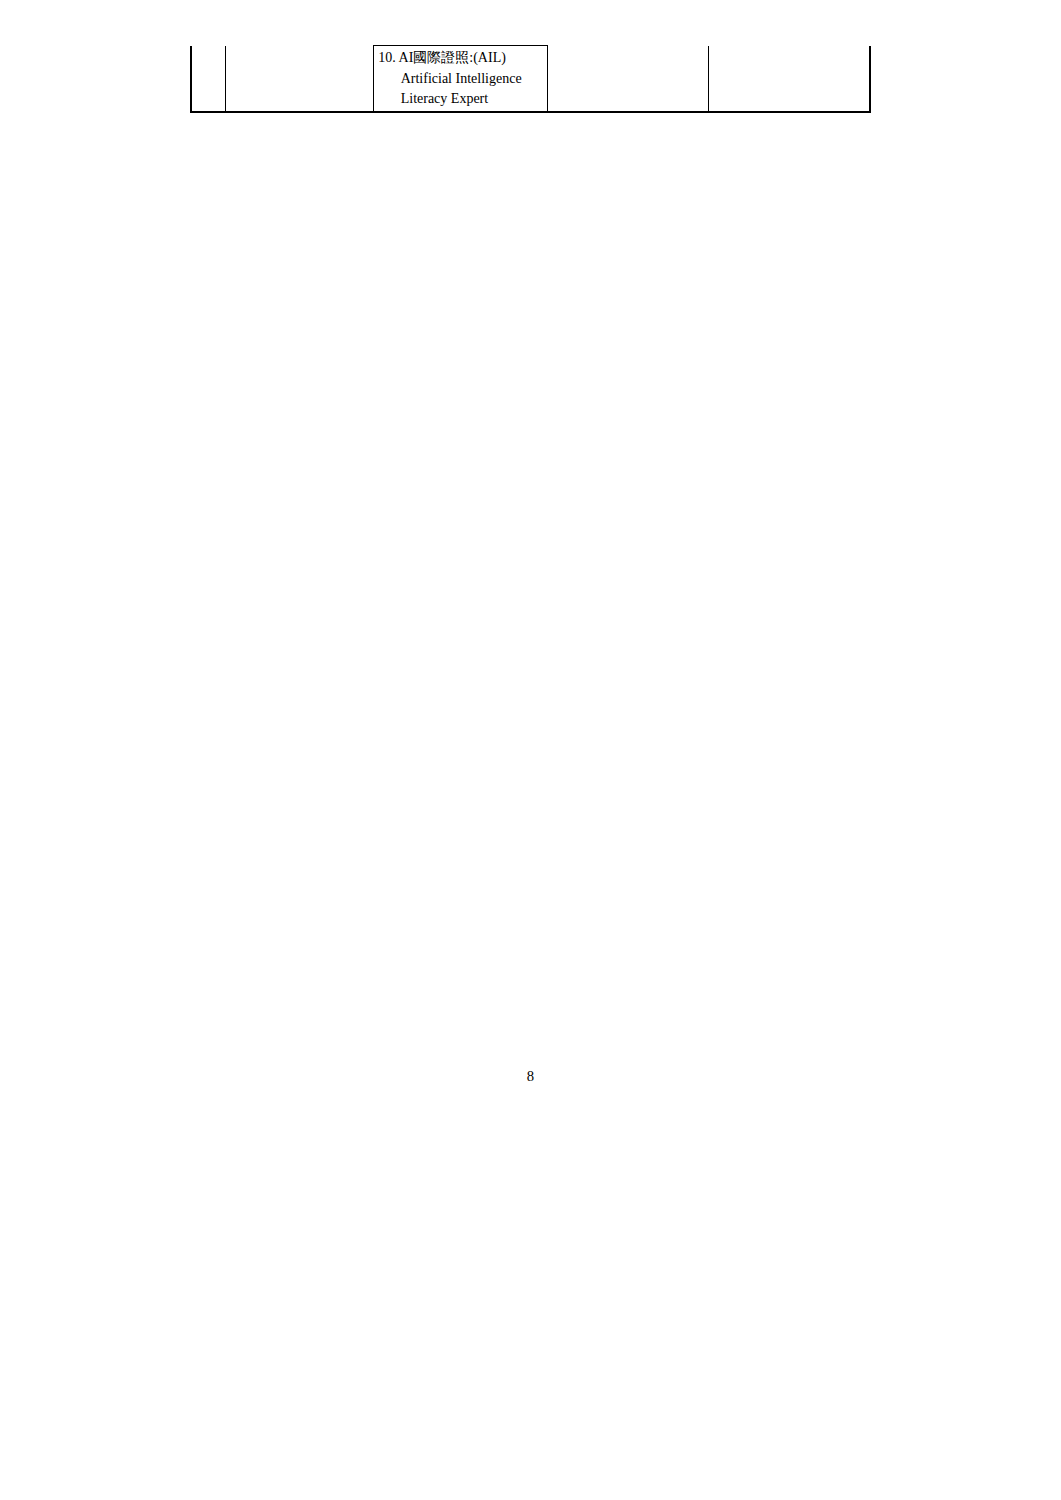| | | 10. AI國際證照:(AIL) Artificial Intelligence Literacy Expert | | |
8